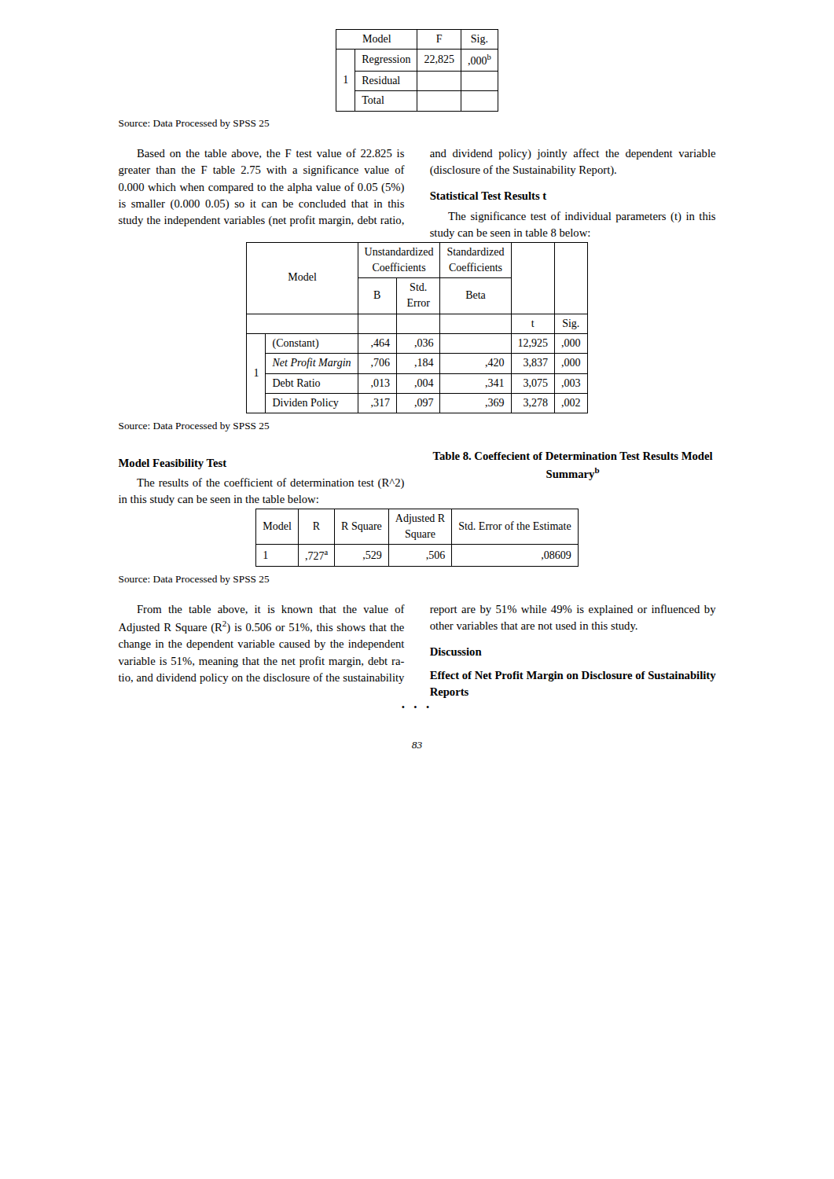| Model | F | Sig. |
| --- | --- | --- |
| 1 | Regression | 22,825 | ,000 b |
| Residual | | |
| Total | | |
Source: Data Processed by SPSS 25
Based on the table above, the F test value of 22.825 is greater than the F table 2.75 with a significance value of 0.000 which when compared to the alpha value of 0.05 (5%) is smaller (0.000 0.05) so it can be concluded that in this study the independent variables (net profit margin, debt ratio, and dividend policy) jointly affect the dependent variable (disclosure of the Sustainability Report).
Statistical Test Results t
The significance test of individual parameters (t) in this study can be seen in table 8 below:
| Model | Unstandardized Coefficients | Standardized Coefficients | | |
| --- | --- | --- | --- | --- |
| B | Std. Error | Beta |
| | | | | t | Sig. |
| 1 | (Constant) | ,464 | ,036 | | 12,925 | ,000 |
| Net Profit Margin | ,706 | ,184 | ,420 | 3,837 | ,000 |
| Debt Ratio | ,013 | ,004 | ,341 | 3,075 | ,003 |
| Dividen Policy | ,317 | ,097 | ,369 | 3,278 | ,002 |
Source: Data Processed by SPSS 25
Model Feasibility Test
The results of the coefficient of determination test (R^2) in this study can be seen in the table below:
Table 8. Coeffecient of Determination Test Results Model Summaryb
| Model | R | R Square | Adjusted R Square | Std. Error of the Estimate |
| --- | --- | --- | --- | --- |
| 1 | ,727 a | ,529 | ,506 | ,08609 |
Source: Data Processed by SPSS 25
From the table above, it is known that the value of Adjusted R Square (R2) is 0.506 or 51%, this shows that the change in the dependent variable caused by the independent variable is 51%, meaning that the net profit margin, debt ratio, and dividend policy on the disclosure of the sustainability report are by 51% while 49% is explained or influenced by other variables that are not used in this study.
Discussion
Effect of Net Profit Margin on Disclosure of Sustainability Reports
• • •
83